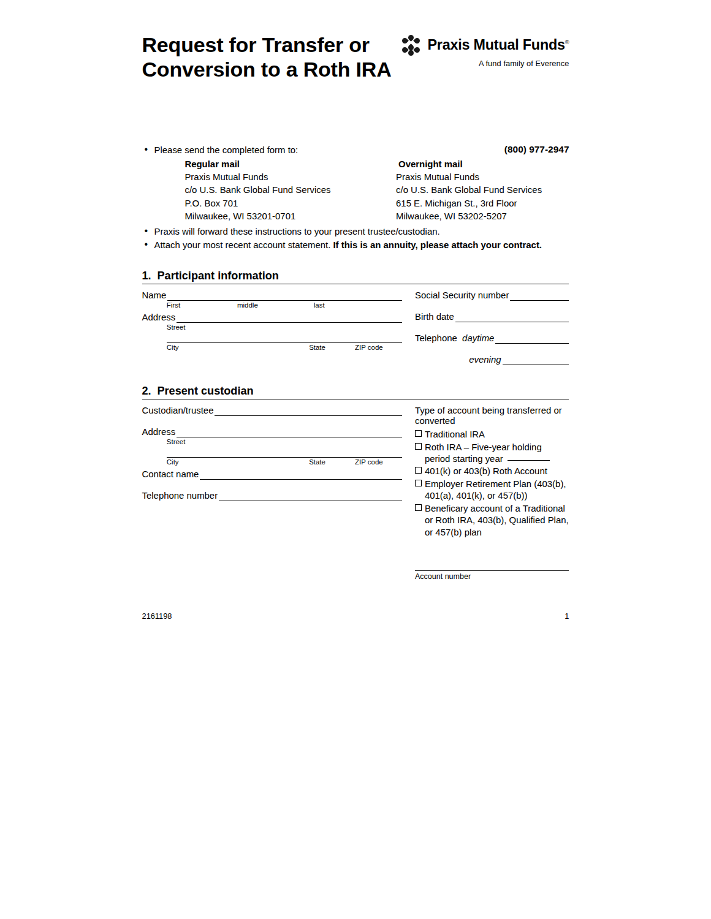Request for Transfer or
Conversion to a Roth IRA
Praxis Mutual Funds®
A fund family of Everence
(800) 977-2947
Please send the completed form to:
Regular mail
Praxis Mutual Funds
c/o U.S. Bank Global Fund Services
P.O. Box 701
Milwaukee, WI 53201-0701
Overnight mail
Praxis Mutual Funds
c/o U.S. Bank Global Fund Services
615 E. Michigan St., 3rd Floor
Milwaukee, WI 53202-5207
Praxis will forward these instructions to your present trustee/custodian.
Attach your most recent account statement. If this is an annuity, please attach your contract.
1. Participant information
Name
First middle last
Address
Street
City State ZIP code
Social Security number
Birth date
Telephone daytime
evening
2. Present custodian
Custodian/trustee
Address
Street
City State ZIP code
Contact name
Telephone number
Type of account being transferred or converted
Traditional IRA
Roth IRA – Five-year holding period starting year
401(k) or 403(b) Roth Account
Employer Retirement Plan (403(b), 401(a), 401(k), or 457(b))
Beneficary account of a Traditional or Roth IRA, 403(b), Qualified Plan, or 457(b) plan
Account number
2161198
1